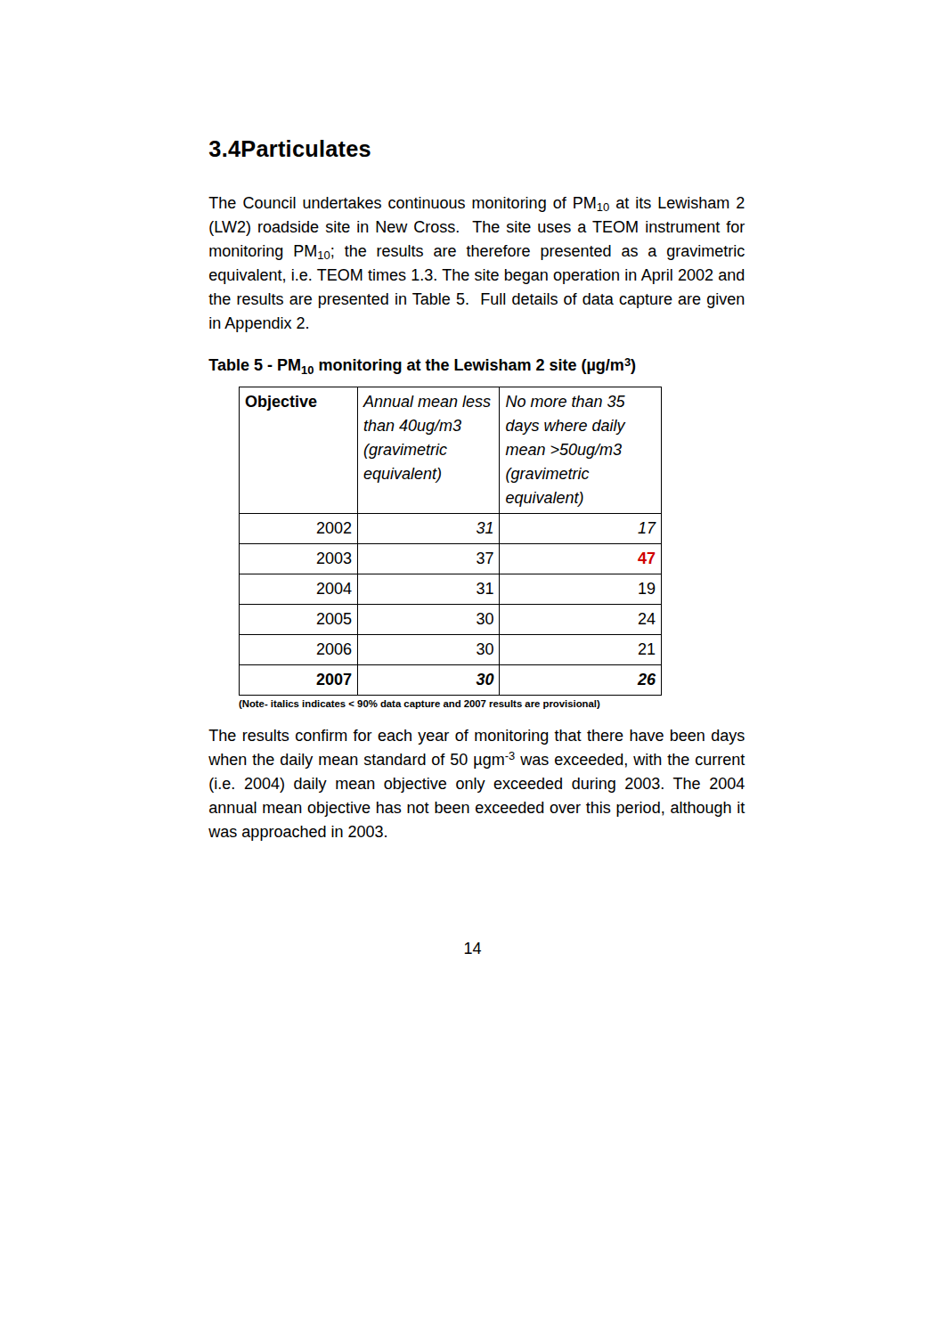3.4 Particulates
The Council undertakes continuous monitoring of PM10 at its Lewisham 2 (LW2) roadside site in New Cross. The site uses a TEOM instrument for monitoring PM10; the results are therefore presented as a gravimetric equivalent, i.e. TEOM times 1.3. The site began operation in April 2002 and the results are presented in Table 5. Full details of data capture are given in Appendix 2.
Table 5 - PM10 monitoring at the Lewisham 2 site (µg/m3)
| Objective | Annual mean less than 40ug/m3 (gravimetric equivalent) | No more than 35 days where daily mean >50ug/m3 (gravimetric equivalent) |
| --- | --- | --- |
| 2002 | 31 | 17 |
| 2003 | 37 | 47 |
| 2004 | 31 | 19 |
| 2005 | 30 | 24 |
| 2006 | 30 | 21 |
| 2007 | 30 | 26 |
(Note- italics indicates < 90% data capture and 2007 results are provisional)
The results confirm for each year of monitoring that there have been days when the daily mean standard of 50 µgm-3 was exceeded, with the current (i.e. 2004) daily mean objective only exceeded during 2003. The 2004 annual mean objective has not been exceeded over this period, although it was approached in 2003.
14